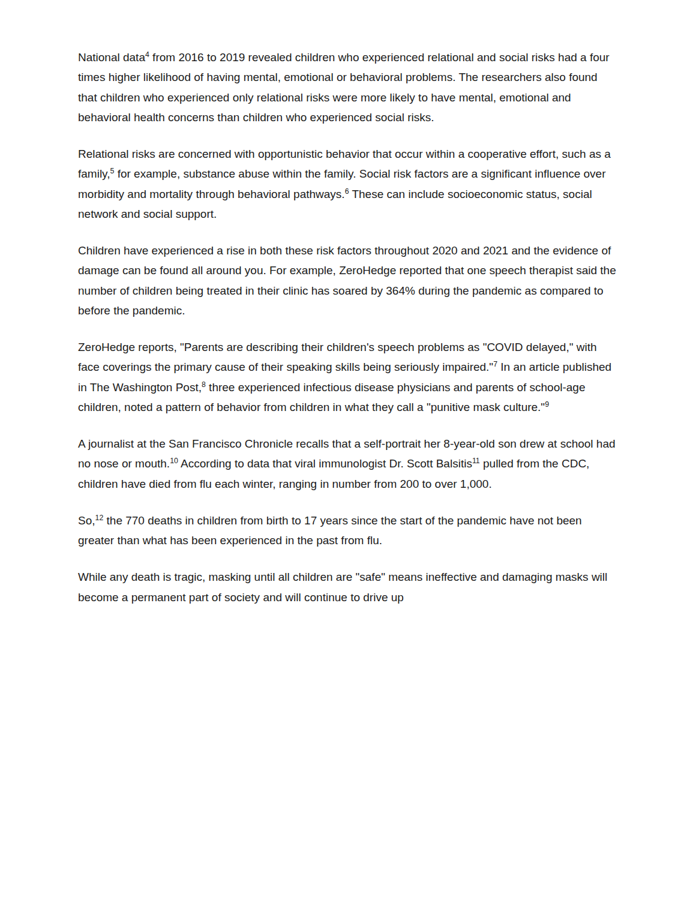National data4 from 2016 to 2019 revealed children who experienced relational and social risks had a four times higher likelihood of having mental, emotional or behavioral problems. The researchers also found that children who experienced only relational risks were more likely to have mental, emotional and behavioral health concerns than children who experienced social risks.
Relational risks are concerned with opportunistic behavior that occur within a cooperative effort, such as a family,5 for example, substance abuse within the family. Social risk factors are a significant influence over morbidity and mortality through behavioral pathways.6 These can include socioeconomic status, social network and social support.
Children have experienced a rise in both these risk factors throughout 2020 and 2021 and the evidence of damage can be found all around you. For example, ZeroHedge reported that one speech therapist said the number of children being treated in their clinic has soared by 364% during the pandemic as compared to before the pandemic.
ZeroHedge reports, "Parents are describing their children's speech problems as "COVID delayed," with face coverings the primary cause of their speaking skills being seriously impaired."7 In an article published in The Washington Post,8 three experienced infectious disease physicians and parents of school-age children, noted a pattern of behavior from children in what they call a "punitive mask culture."9
A journalist at the San Francisco Chronicle recalls that a self-portrait her 8-year-old son drew at school had no nose or mouth.10 According to data that viral immunologist Dr. Scott Balsitis11 pulled from the CDC, children have died from flu each winter, ranging in number from 200 to over 1,000.
So,12 the 770 deaths in children from birth to 17 years since the start of the pandemic have not been greater than what has been experienced in the past from flu.
While any death is tragic, masking until all children are "safe" means ineffective and damaging masks will become a permanent part of society and will continue to drive up